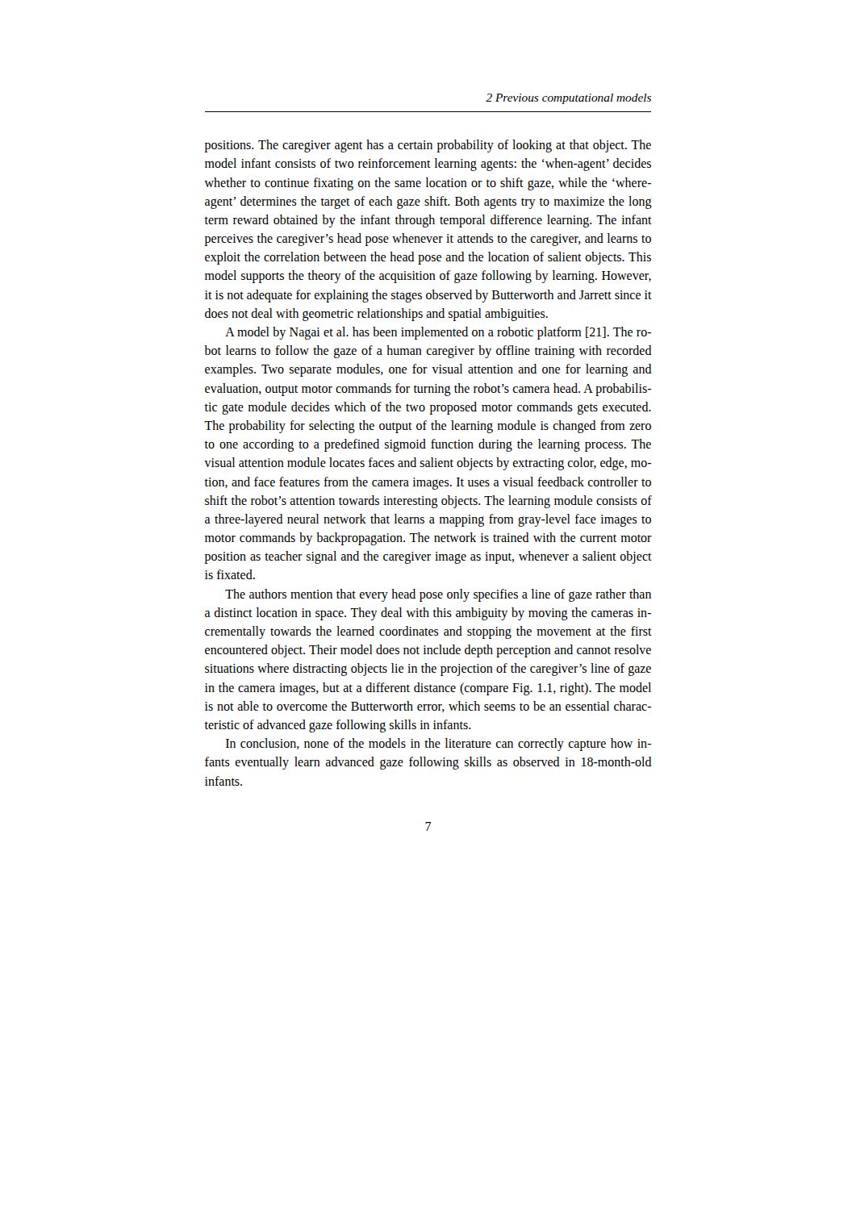2 Previous computational models
positions. The caregiver agent has a certain probability of looking at that object. The model infant consists of two reinforcement learning agents: the ‘when-agent’ decides whether to continue fixating on the same location or to shift gaze, while the ‘where-agent’ determines the target of each gaze shift. Both agents try to maximize the long term reward obtained by the infant through temporal difference learning. The infant perceives the caregiver’s head pose whenever it attends to the caregiver, and learns to exploit the correlation between the head pose and the location of salient objects. This model supports the theory of the acquisition of gaze following by learning. However, it is not adequate for explaining the stages observed by Butterworth and Jarrett since it does not deal with geometric relationships and spatial ambiguities.
A model by Nagai et al. has been implemented on a robotic platform [21]. The robot learns to follow the gaze of a human caregiver by offline training with recorded examples. Two separate modules, one for visual attention and one for learning and evaluation, output motor commands for turning the robot’s camera head. A probabilistic gate module decides which of the two proposed motor commands gets executed. The probability for selecting the output of the learning module is changed from zero to one according to a predefined sigmoid function during the learning process. The visual attention module locates faces and salient objects by extracting color, edge, motion, and face features from the camera images. It uses a visual feedback controller to shift the robot’s attention towards interesting objects. The learning module consists of a three-layered neural network that learns a mapping from gray-level face images to motor commands by backpropagation. The network is trained with the current motor position as teacher signal and the caregiver image as input, whenever a salient object is fixated.
The authors mention that every head pose only specifies a line of gaze rather than a distinct location in space. They deal with this ambiguity by moving the cameras incrementally towards the learned coordinates and stopping the movement at the first encountered object. Their model does not include depth perception and cannot resolve situations where distracting objects lie in the projection of the caregiver’s line of gaze in the camera images, but at a different distance (compare Fig. 1.1, right). The model is not able to overcome the Butterworth error, which seems to be an essential characteristic of advanced gaze following skills in infants.
In conclusion, none of the models in the literature can correctly capture how infants eventually learn advanced gaze following skills as observed in 18-month-old infants.
7